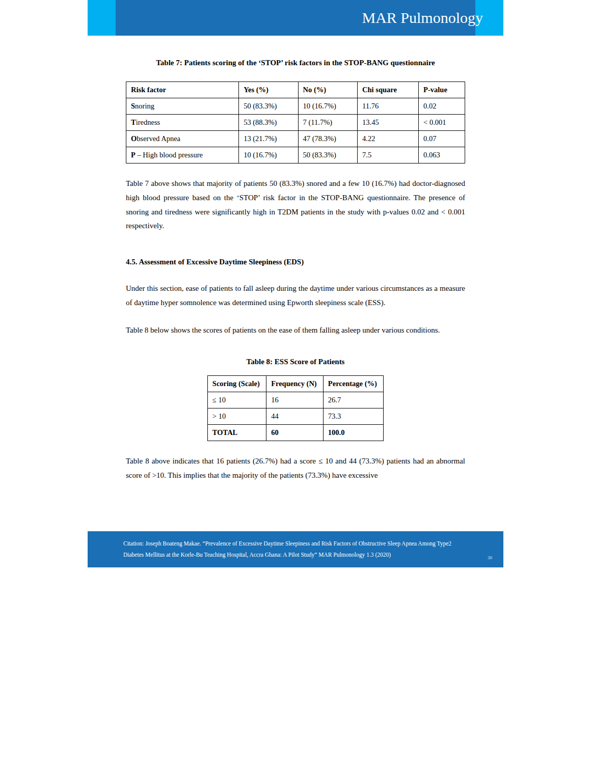MAR Pulmonology
Table 7: Patients scoring of the ‘STOP’ risk factors in the STOP-BANG questionnaire
| Risk factor | Yes (%) | No (%) | Chi square | P-value |
| --- | --- | --- | --- | --- |
| S noring | 50 (83.3%) | 10 (16.7%) | 11.76 | 0.02 |
| T iredness | 53 (88.3%) | 7 (11.7%) | 13.45 | < 0.001 |
| O bserved Apnea | 13 (21.7%) | 47 (78.3%) | 4.22 | 0.07 |
| P – High blood pressure | 10 (16.7%) | 50 (83.3%) | 7.5 | 0.063 |
Table 7 above shows that majority of patients 50 (83.3%) snored and a few 10 (16.7%) had doctor-diagnosed high blood pressure based on the ‘STOP’ risk factor in the STOP-BANG questionnaire. The presence of snoring and tiredness were significantly high in T2DM patients in the study with p-values 0.02 and < 0.001 respectively.
4.5. Assessment of Excessive Daytime Sleepiness (EDS)
Under this section, ease of patients to fall asleep during the daytime under various circumstances as a measure of daytime hyper somnolence was determined using Epworth sleepiness scale (ESS).
Table 8 below shows the scores of patients on the ease of them falling asleep under various conditions.
Table 8: ESS Score of Patients
| Scoring (Scale) | Frequency (N) | Percentage (%) |
| --- | --- | --- |
| ≤ 10 | 16 | 26.7 |
| > 10 | 44 | 73.3 |
| TOTAL | 60 | 100.0 |
Table 8 above indicates that 16 patients (26.7%) had a score ≤ 10 and 44 (73.3%) patients had an abnormal score of >10. This implies that the majority of the patients (73.3%) have excessive
Citation: Joseph Boateng Makae. “Prevalence of Excessive Daytime Sleepiness and Risk Factors of Obstructive Sleep Apnea Among Type2 Diabetes Mellitus at the Korle-Bu Teaching Hospital, Accra Ghana: A Pilot Study” MAR Pulmonology 1.3 (2020) 30